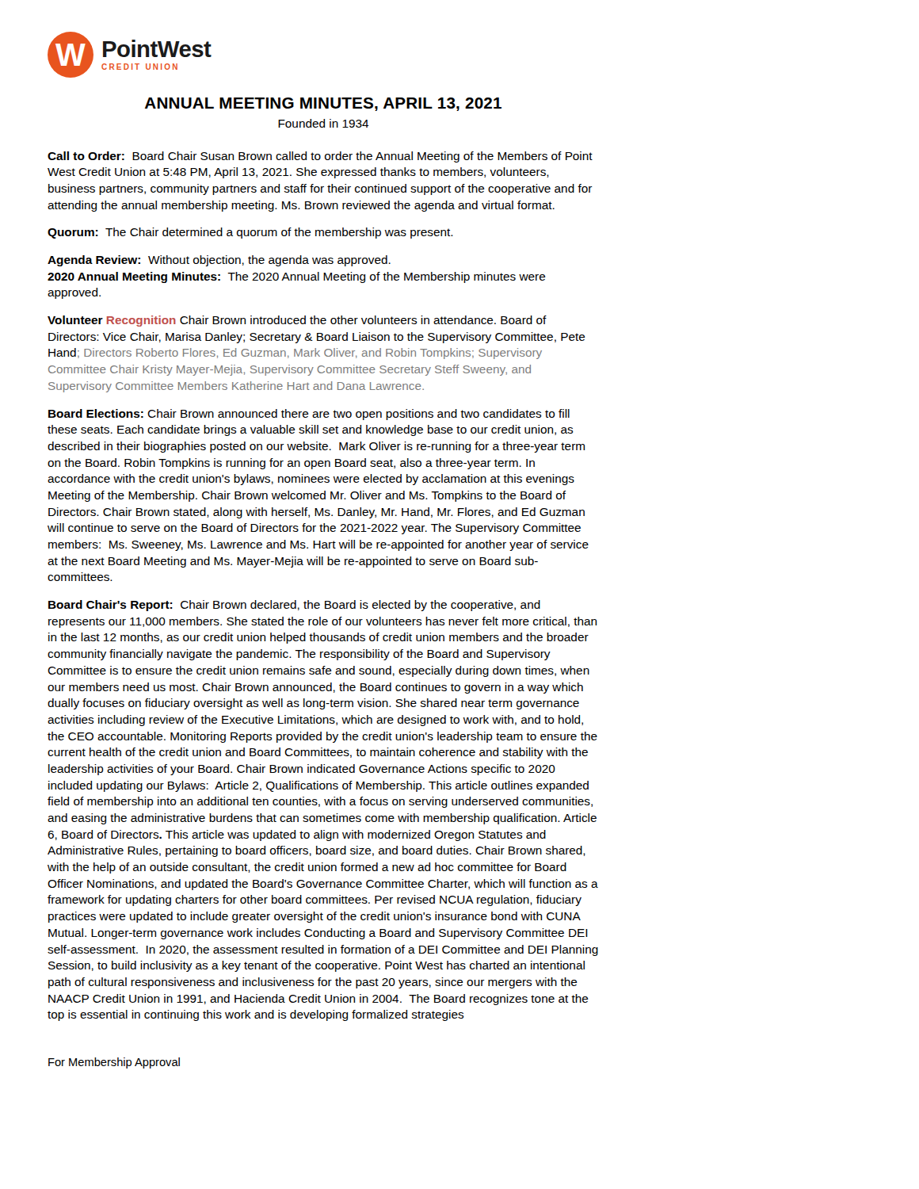W
PointWest
CREDIT UNION
ANNUAL MEETING MINUTES, APRIL 13, 2021
Founded in 1934
Call to Order: Board Chair Susan Brown called to order the Annual Meeting of the Members of Point West Credit Union at 5:48 PM, April 13, 2021. She expressed thanks to members, volunteers, business partners, community partners and staff for their continued support of the cooperative and for attending the annual membership meeting. Ms. Brown reviewed the agenda and virtual format.
Quorum: The Chair determined a quorum of the membership was present.
Agenda Review: Without objection, the agenda was approved.
2020 Annual Meeting Minutes: The 2020 Annual Meeting of the Membership minutes were approved.
Volunteer Recognition Chair Brown introduced the other volunteers in attendance. Board of Directors: Vice Chair, Marisa Danley; Secretary & Board Liaison to the Supervisory Committee, Pete Hand; Directors Roberto Flores, Ed Guzman, Mark Oliver, and Robin Tompkins; Supervisory Committee Chair Kristy Mayer-Mejia, Supervisory Committee Secretary Steff Sweeny, and Supervisory Committee Members Katherine Hart and Dana Lawrence.
Board Elections: Chair Brown announced there are two open positions and two candidates to fill these seats. Each candidate brings a valuable skill set and knowledge base to our credit union, as described in their biographies posted on our website. Mark Oliver is re-running for a three-year term on the Board. Robin Tompkins is running for an open Board seat, also a three-year term. In accordance with the credit union's bylaws, nominees were elected by acclamation at this evenings Meeting of the Membership. Chair Brown welcomed Mr. Oliver and Ms. Tompkins to the Board of Directors. Chair Brown stated, along with herself, Ms. Danley, Mr. Hand, Mr. Flores, and Ed Guzman will continue to serve on the Board of Directors for the 2021-2022 year. The Supervisory Committee members: Ms. Sweeney, Ms. Lawrence and Ms. Hart will be re-appointed for another year of service at the next Board Meeting and Ms. Mayer-Mejia will be re-appointed to serve on Board sub-committees.
Board Chair's Report: Chair Brown declared, the Board is elected by the cooperative, and represents our 11,000 members. She stated the role of our volunteers has never felt more critical, than in the last 12 months, as our credit union helped thousands of credit union members and the broader community financially navigate the pandemic. The responsibility of the Board and Supervisory Committee is to ensure the credit union remains safe and sound, especially during down times, when our members need us most. Chair Brown announced, the Board continues to govern in a way which dually focuses on fiduciary oversight as well as long-term vision. She shared near term governance activities including review of the Executive Limitations, which are designed to work with, and to hold, the CEO accountable. Monitoring Reports provided by the credit union's leadership team to ensure the current health of the credit union and Board Committees, to maintain coherence and stability with the leadership activities of your Board. Chair Brown indicated Governance Actions specific to 2020 included updating our Bylaws: Article 2, Qualifications of Membership. This article outlines expanded field of membership into an additional ten counties, with a focus on serving underserved communities, and easing the administrative burdens that can sometimes come with membership qualification. Article 6, Board of Directors. This article was updated to align with modernized Oregon Statutes and Administrative Rules, pertaining to board officers, board size, and board duties. Chair Brown shared, with the help of an outside consultant, the credit union formed a new ad hoc committee for Board Officer Nominations, and updated the Board's Governance Committee Charter, which will function as a framework for updating charters for other board committees. Per revised NCUA regulation, fiduciary practices were updated to include greater oversight of the credit union's insurance bond with CUNA Mutual. Longer-term governance work includes Conducting a Board and Supervisory Committee DEI self-assessment. In 2020, the assessment resulted in formation of a DEI Committee and DEI Planning Session, to build inclusivity as a key tenant of the cooperative. Point West has charted an intentional path of cultural responsiveness and inclusiveness for the past 20 years, since our mergers with the NAACP Credit Union in 1991, and Hacienda Credit Union in 2004. The Board recognizes tone at the top is essential in continuing this work and is developing formalized strategies
For Membership Approval